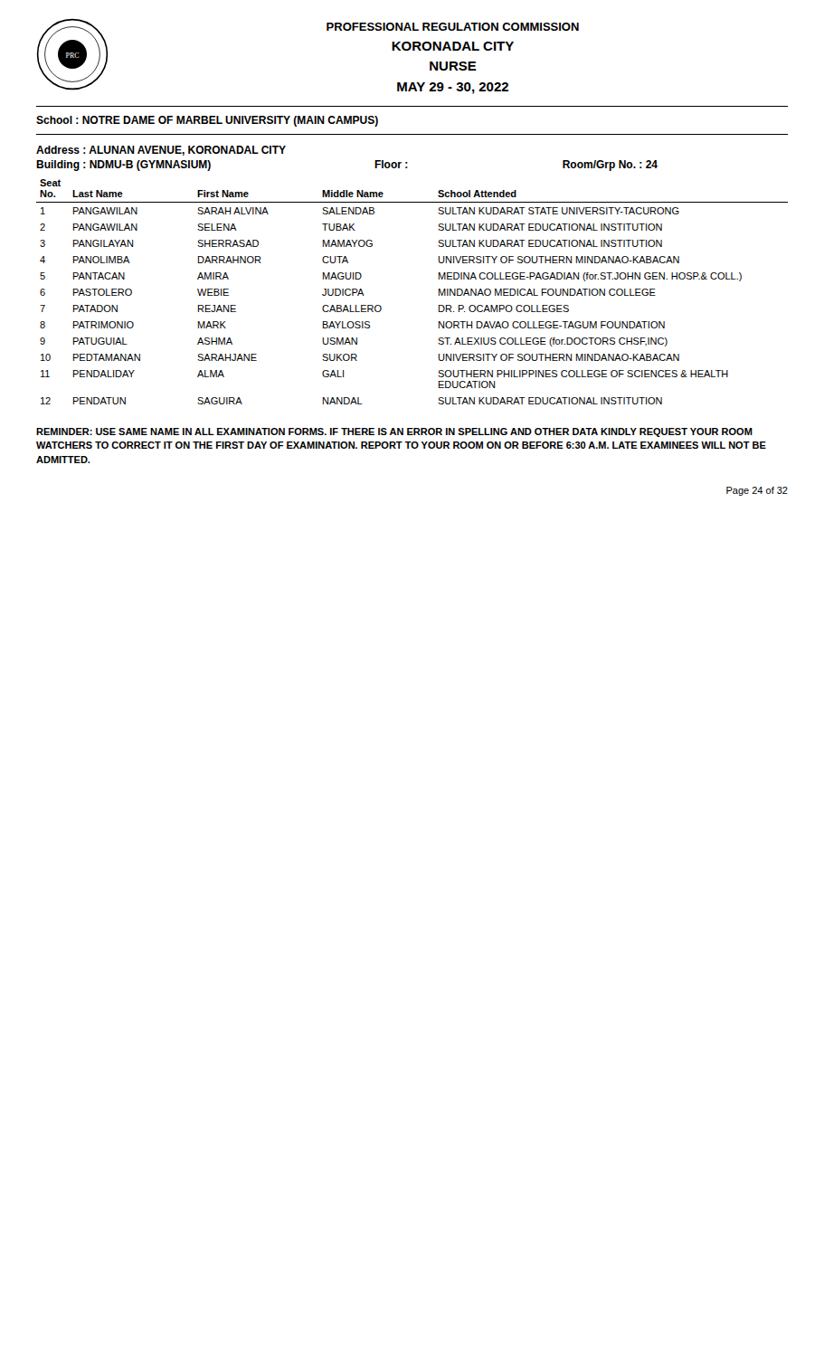PROFESSIONAL REGULATION COMMISSION
KORONADAL CITY
NURSE
MAY 29 - 30, 2022
School : NOTRE DAME OF MARBEL UNIVERSITY (MAIN CAMPUS)
Address : ALUNAN AVENUE, KORONADAL CITY
Building : NDMU-B (GYMNASIUM)
Floor :
Room/Grp No. : 24
| Seat No. | Last Name | First Name | Middle Name | School Attended |
| --- | --- | --- | --- | --- |
| 1 | PANGAWILAN | SARAH ALVINA | SALENDAB | SULTAN KUDARAT STATE UNIVERSITY-TACURONG |
| 2 | PANGAWILAN | SELENA | TUBAK | SULTAN KUDARAT EDUCATIONAL INSTITUTION |
| 3 | PANGILAYAN | SHERRASAD | MAMAYOG | SULTAN KUDARAT EDUCATIONAL INSTITUTION |
| 4 | PANOLIMBA | DARRAHNOR | CUTA | UNIVERSITY OF SOUTHERN MINDANAO-KABACAN |
| 5 | PANTACAN | AMIRA | MAGUID | MEDINA COLLEGE-PAGADIAN (for.ST.JOHN GEN. HOSP.& COLL.) |
| 6 | PASTOLERO | WEBIE | JUDICPA | MINDANAO MEDICAL FOUNDATION COLLEGE |
| 7 | PATADON | REJANE | CABALLERO | DR. P. OCAMPO COLLEGES |
| 8 | PATRIMONIO | MARK | BAYLOSIS | NORTH DAVAO COLLEGE-TAGUM FOUNDATION |
| 9 | PATUGUIAL | ASHMA | USMAN | ST. ALEXIUS COLLEGE (for.DOCTORS CHSF,INC) |
| 10 | PEDTAMANAN | SARAHJANE | SUKOR | UNIVERSITY OF SOUTHERN MINDANAO-KABACAN |
| 11 | PENDALIDAY | ALMA | GALI | SOUTHERN PHILIPPINES COLLEGE OF SCIENCES & HEALTH EDUCATION |
| 12 | PENDATUN | SAGUIRA | NANDAL | SULTAN KUDARAT EDUCATIONAL INSTITUTION |
REMINDER: USE SAME NAME IN ALL EXAMINATION FORMS. IF THERE IS AN ERROR IN SPELLING AND OTHER DATA KINDLY REQUEST YOUR ROOM WATCHERS TO CORRECT IT ON THE FIRST DAY OF EXAMINATION. REPORT TO YOUR ROOM ON OR BEFORE 6:30 A.M. LATE EXAMINEES WILL NOT BE ADMITTED.
Page 24 of 32